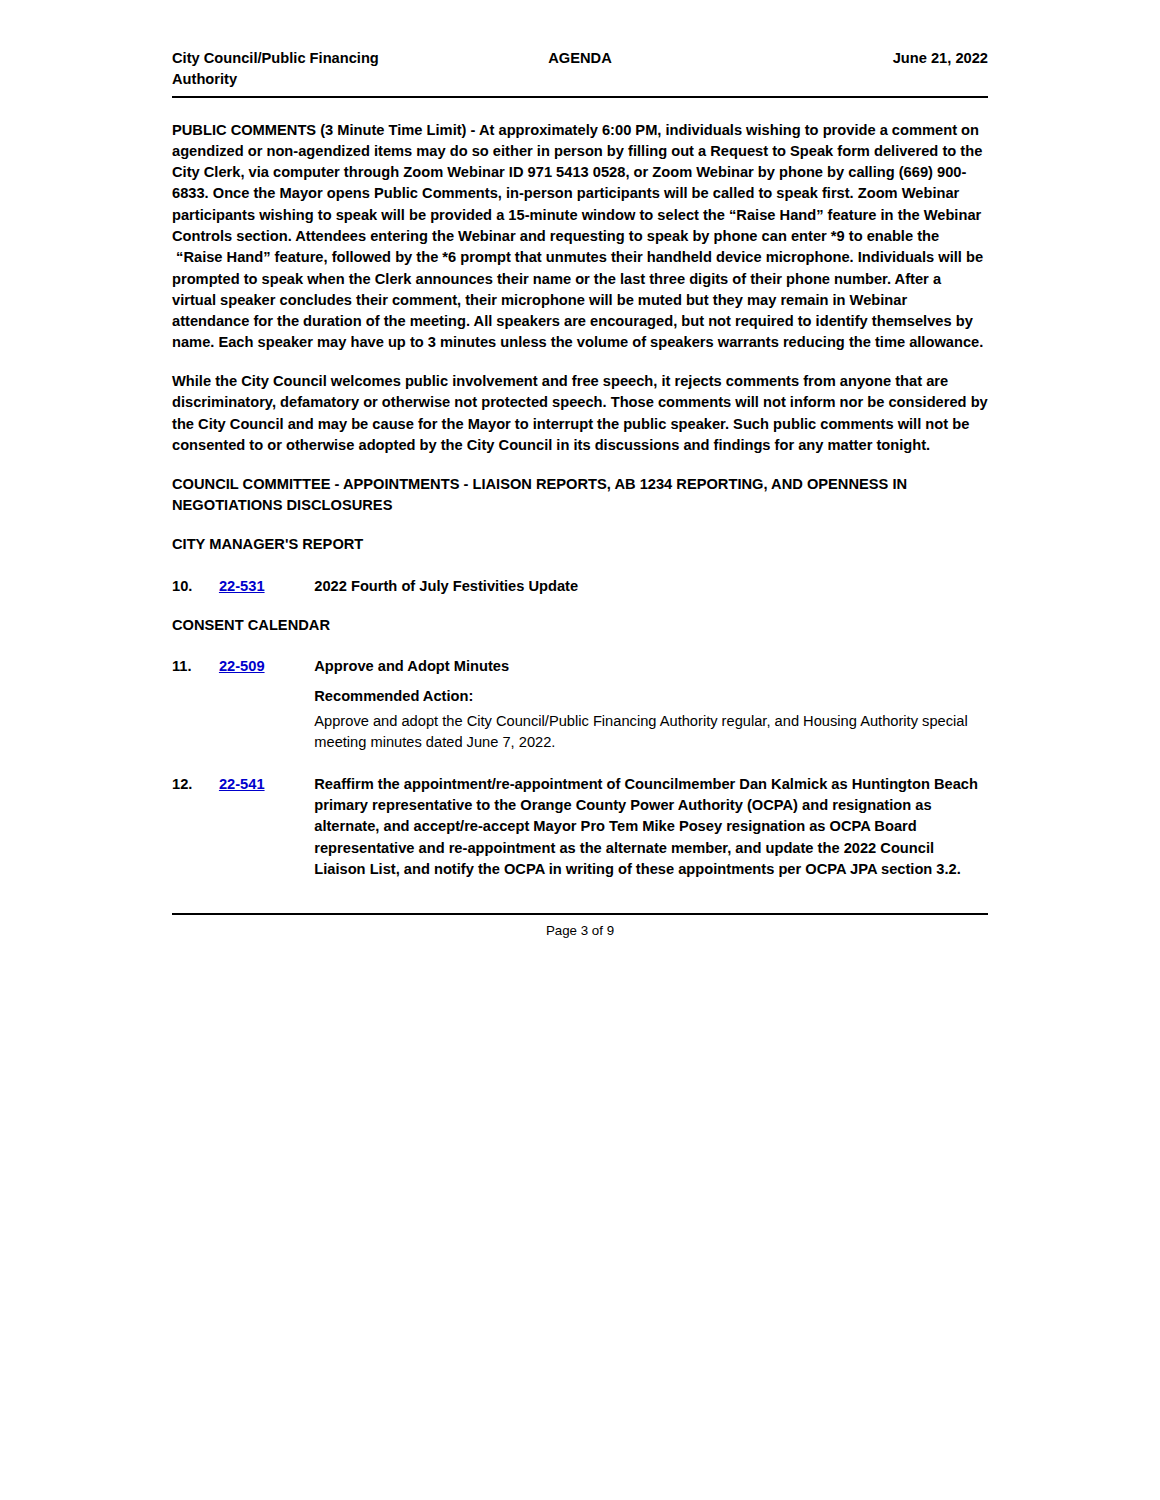City Council/Public Financing
Authority
AGENDA
June 21, 2022
PUBLIC COMMENTS (3 Minute Time Limit) - At approximately 6:00 PM, individuals wishing to provide a comment on agendized or non-agendized items may do so either in person by filling out a Request to Speak form delivered to the City Clerk, via computer through Zoom Webinar ID 971 5413 0528, or Zoom Webinar by phone by calling (669) 900-6833. Once the Mayor opens Public Comments, in-person participants will be called to speak first. Zoom Webinar participants wishing to speak will be provided a 15-minute window to select the “Raise Hand” feature in the Webinar Controls section. Attendees entering the Webinar and requesting to speak by phone can enter *9 to enable the “Raise Hand” feature, followed by the *6 prompt that unmutes their handheld device microphone. Individuals will be prompted to speak when the Clerk announces their name or the last three digits of their phone number. After a virtual speaker concludes their comment, their microphone will be muted but they may remain in Webinar attendance for the duration of the meeting. All speakers are encouraged, but not required to identify themselves by name. Each speaker may have up to 3 minutes unless the volume of speakers warrants reducing the time allowance.
While the City Council welcomes public involvement and free speech, it rejects comments from anyone that are discriminatory, defamatory or otherwise not protected speech. Those comments will not inform nor be considered by the City Council and may be cause for the Mayor to interrupt the public speaker. Such public comments will not be consented to or otherwise adopted by the City Council in its discussions and findings for any matter tonight.
COUNCIL COMMITTEE - APPOINTMENTS - LIAISON REPORTS, AB 1234 REPORTING, AND OPENNESS IN NEGOTIATIONS DISCLOSURES
CITY MANAGER'S REPORT
10.
22-531
2022 Fourth of July Festivities Update
CONSENT CALENDAR
11.
22-509
Approve and Adopt Minutes
Recommended Action:
Approve and adopt the City Council/Public Financing Authority regular, and Housing Authority special meeting minutes dated June 7, 2022.
12.
22-541
Reaffirm the appointment/re-appointment of Councilmember Dan Kalmick as Huntington Beach primary representative to the Orange County Power Authority (OCPA) and resignation as alternate, and accept/re-accept Mayor Pro Tem Mike Posey resignation as OCPA Board representative and re-appointment as the alternate member, and update the 2022 Council Liaison List, and notify the OCPA in writing of these appointments per OCPA JPA section 3.2.
Page 3 of 9